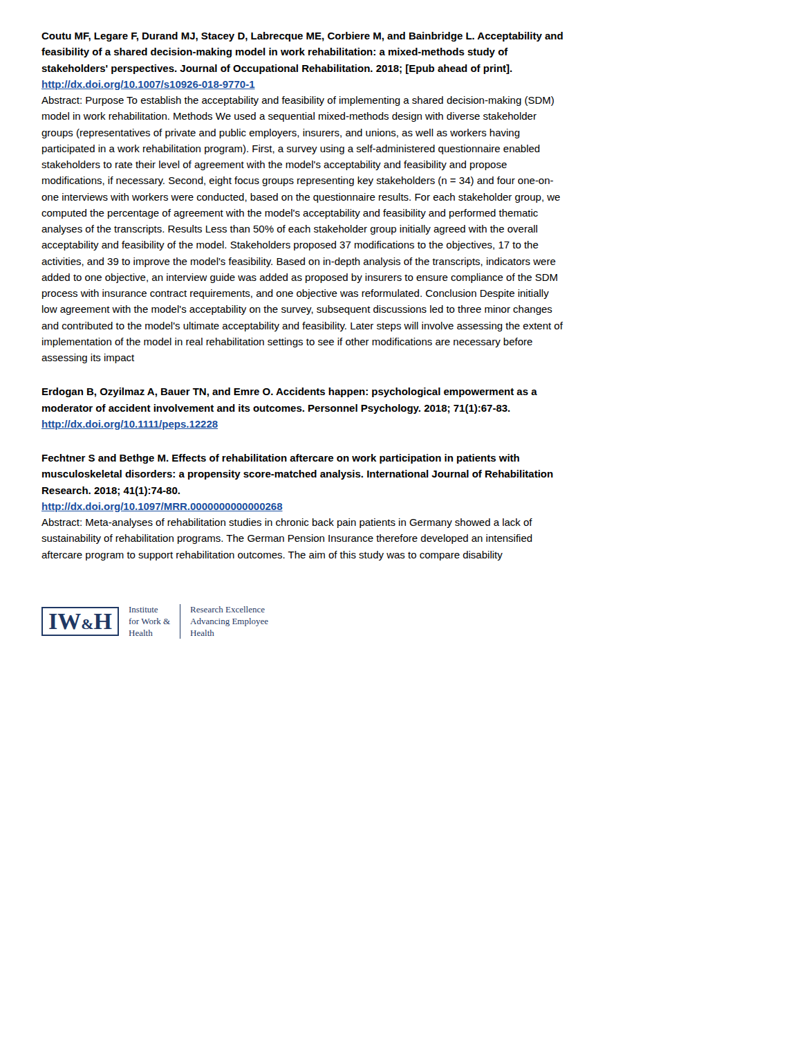Coutu MF, Legare F, Durand MJ, Stacey D, Labrecque ME, Corbiere M, and Bainbridge L. Acceptability and feasibility of a shared decision-making model in work rehabilitation: a mixed-methods study of stakeholders' perspectives. Journal of Occupational Rehabilitation. 2018; [Epub ahead of print].
http://dx.doi.org/10.1007/s10926-018-9770-1
Abstract: Purpose To establish the acceptability and feasibility of implementing a shared decision-making (SDM) model in work rehabilitation. Methods We used a sequential mixed-methods design with diverse stakeholder groups (representatives of private and public employers, insurers, and unions, as well as workers having participated in a work rehabilitation program). First, a survey using a self-administered questionnaire enabled stakeholders to rate their level of agreement with the model's acceptability and feasibility and propose modifications, if necessary. Second, eight focus groups representing key stakeholders (n = 34) and four one-on-one interviews with workers were conducted, based on the questionnaire results. For each stakeholder group, we computed the percentage of agreement with the model's acceptability and feasibility and performed thematic analyses of the transcripts. Results Less than 50% of each stakeholder group initially agreed with the overall acceptability and feasibility of the model. Stakeholders proposed 37 modifications to the objectives, 17 to the activities, and 39 to improve the model's feasibility. Based on in-depth analysis of the transcripts, indicators were added to one objective, an interview guide was added as proposed by insurers to ensure compliance of the SDM process with insurance contract requirements, and one objective was reformulated. Conclusion Despite initially low agreement with the model's acceptability on the survey, subsequent discussions led to three minor changes and contributed to the model's ultimate acceptability and feasibility. Later steps will involve assessing the extent of implementation of the model in real rehabilitation settings to see if other modifications are necessary before assessing its impact
Erdogan B, Ozyilmaz A, Bauer TN, and Emre O. Accidents happen: psychological empowerment as a moderator of accident involvement and its outcomes. Personnel Psychology. 2018; 71(1):67-83.
http://dx.doi.org/10.1111/peps.12228
Fechtner S and Bethge M. Effects of rehabilitation aftercare on work participation in patients with musculoskeletal disorders: a propensity score-matched analysis. International Journal of Rehabilitation Research. 2018; 41(1):74-80.
http://dx.doi.org/10.1097/MRR.0000000000000268
Abstract: Meta-analyses of rehabilitation studies in chronic back pain patients in Germany showed a lack of sustainability of rehabilitation programs. The German Pension Insurance therefore developed an intensified aftercare program to support rehabilitation outcomes. The aim of this study was to compare disability
IW&H
Institute
for Work &
Health
Research Excellence
Advancing Employee
Health